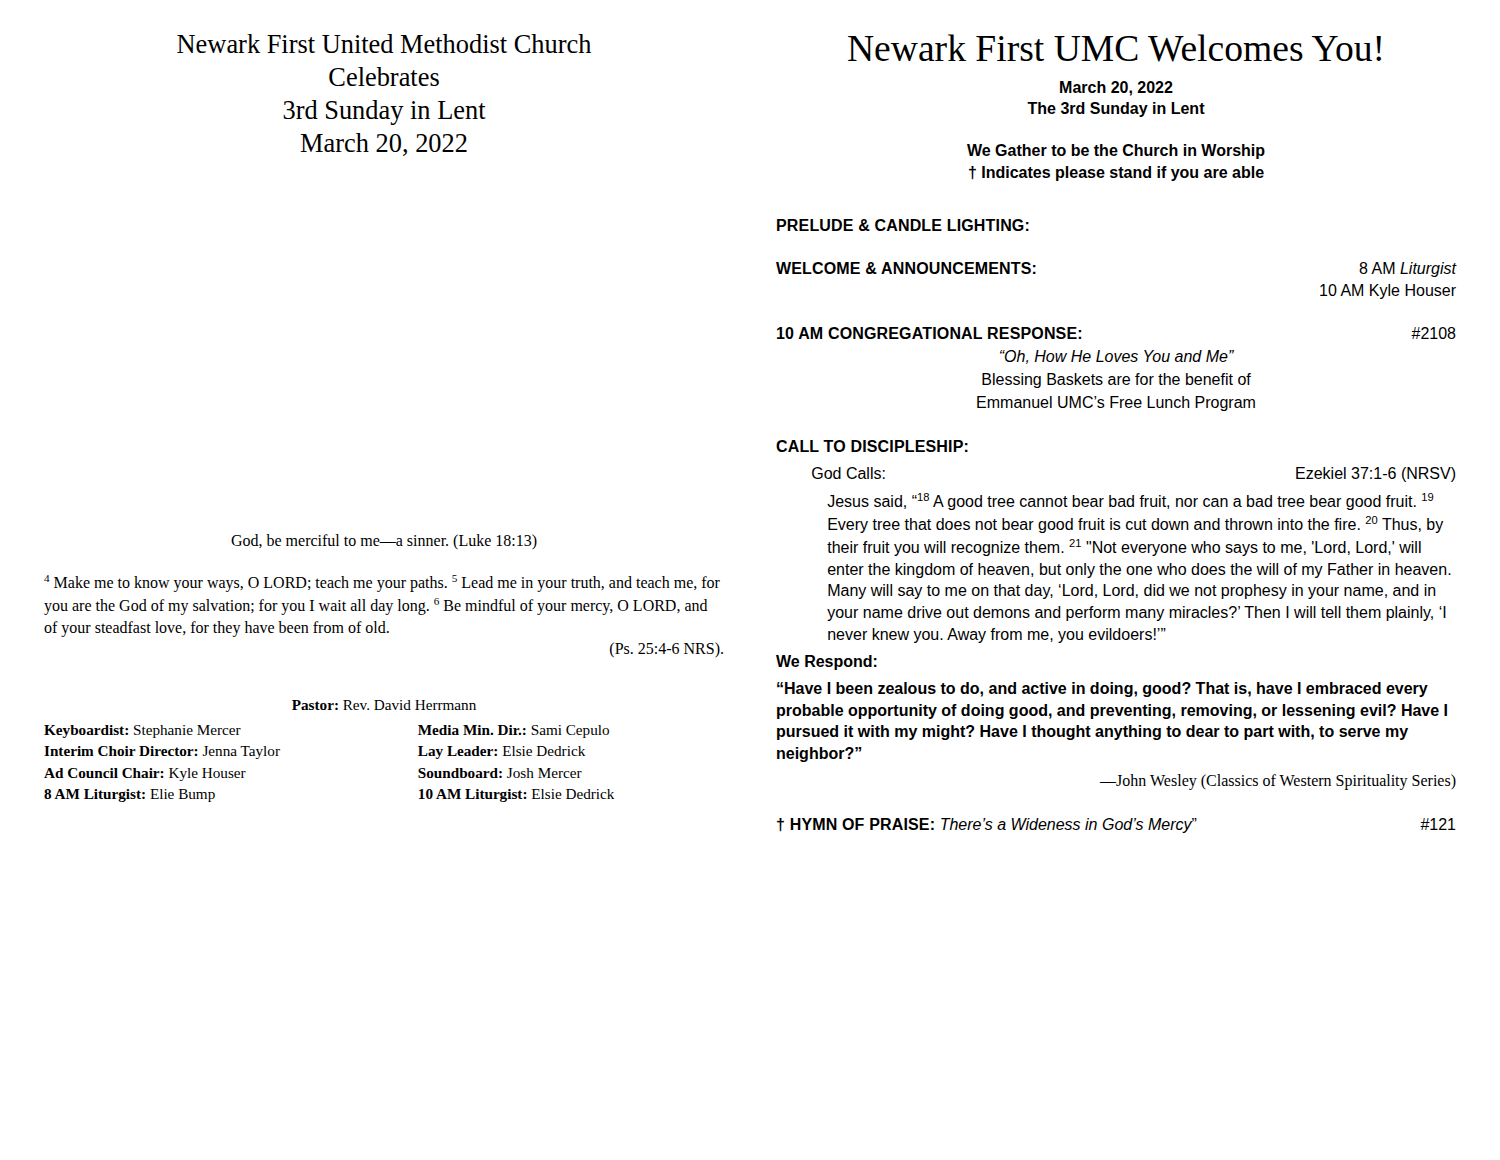Newark First United Methodist Church
Celebrates
3rd Sunday in Lent
March 20, 2022
God, be merciful to me—a sinner. (Luke 18:13)
4 Make me to know your ways, O LORD; teach me your paths. 5 Lead me in your truth, and teach me, for you are the God of my salvation; for you I wait all day long. 6 Be mindful of your mercy, O LORD, and of your steadfast love, for they have been from of old. (Ps. 25:4-6 NRS).
Pastor: Rev. David Herrmann
| Keyboardist: Stephanie Mercer | Media Min. Dir.: Sami Cepulo |
| Interim Choir Director: Jenna Taylor | Lay Leader: Elsie Dedrick |
| Ad Council Chair: Kyle Houser | Soundboard: Josh Mercer |
| 8 AM Liturgist: Elie Bump | 10 AM Liturgist: Elsie Dedrick |
Newark First UMC Welcomes You!
March 20, 2022
The 3rd Sunday in Lent
We Gather to be the Church in Worship
† Indicates please stand if you are able
PRELUDE & CANDLE LIGHTING:
WELCOME & ANNOUNCEMENTS:
8 AM Liturgist
10 AM Kyle Houser
10 AM CONGREGATIONAL RESPONSE:
#2108
“Oh, How He Loves You and Me”
Blessing Baskets are for the benefit of
Emmanuel UMC’s Free Lunch Program
CALL TO DISCIPLESHIP:
God Calls: Ezekiel 37:1-6 (NRSV)
Jesus said, “18 A good tree cannot bear bad fruit, nor can a bad tree bear good fruit. 19 Every tree that does not bear good fruit is cut down and thrown into the fire. 20 Thus, by their fruit you will recognize them. 21 "Not everyone who says to me, 'Lord, Lord,' will enter the kingdom of heaven, but only the one who does the will of my Father in heaven. Many will say to me on that day, ‘Lord, Lord, did we not prophesy in your name, and in your name drive out demons and perform many miracles?’ Then I will tell them plainly, ‘I never knew you. Away from me, you evildoers!’”
We Respond:
“Have I been zealous to do, and active in doing, good? That is, have I embraced every probable opportunity of doing good, and preventing, removing, or lessening evil? Have I pursued it with my might? Have I thought anything to dear to part with, to serve my neighbor?” —John Wesley (Classics of Western Spirituality Series)
† HYMN OF PRAISE:
There’s a Wideness in God’s Mercy”
#121